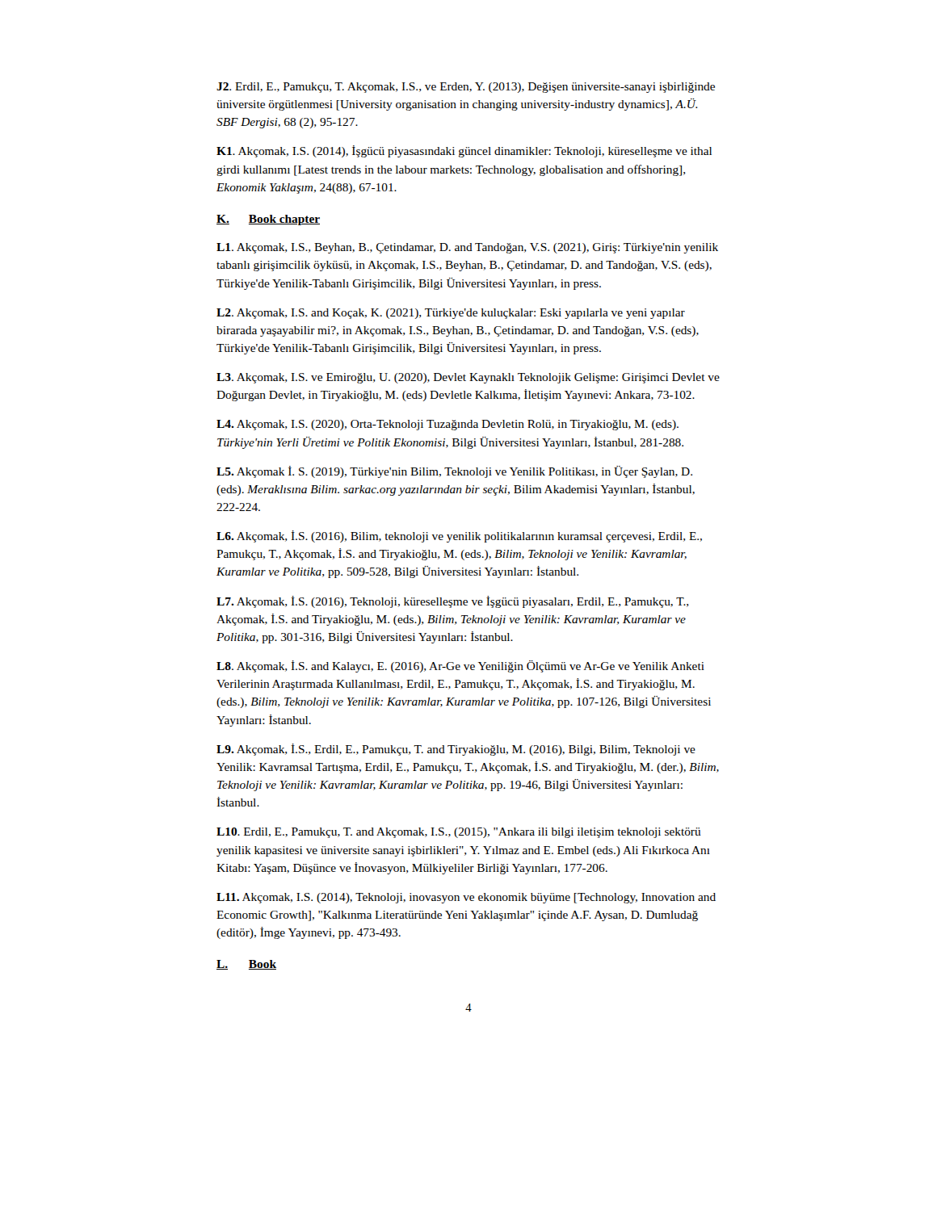J2. Erdil, E., Pamukçu, T. Akçomak, I.S., ve Erden, Y. (2013), Değişen üniversite-sanayi işbirliğinde üniversite örgütlenmesi [University organisation in changing university-industry dynamics], A.Ü. SBF Dergisi, 68 (2), 95-127.
K1. Akçomak, I.S. (2014), İşgücü piyasasındaki güncel dinamikler: Teknoloji, küreselleşme ve ithal girdi kullanımı [Latest trends in the labour markets: Technology, globalisation and offshoring], Ekonomik Yaklaşım, 24(88), 67-101.
K. Book chapter
L1. Akçomak, I.S., Beyhan, B., Çetindamar, D. and Tandoğan, V.S. (2021), Giriş: Türkiye'nin yenilik tabanlı girişimcilik öyküsü, in Akçomak, I.S., Beyhan, B., Çetindamar, D. and Tandoğan, V.S. (eds), Türkiye'de Yenilik-Tabanlı Girişimcilik, Bilgi Üniversitesi Yayınları, in press.
L2. Akçomak, I.S. and Koçak, K. (2021), Türkiye'de kuluçkalar: Eski yapılarla ve yeni yapılar birarada yaşayabilir mi?, in Akçomak, I.S., Beyhan, B., Çetindamar, D. and Tandoğan, V.S. (eds), Türkiye'de Yenilik-Tabanlı Girişimcilik, Bilgi Üniversitesi Yayınları, in press.
L3. Akçomak, I.S. ve Emiroğlu, U. (2020), Devlet Kaynaklı Teknolojik Gelişme: Girişimci Devlet ve Doğurgan Devlet, in Tiryakioğlu, M. (eds) Devletle Kalkıma, İletişim Yayınevi: Ankara, 73-102.
L4. Akçomak, I.S. (2020), Orta-Teknoloji Tuzağında Devletin Rolü, in Tiryakioğlu, M. (eds). Türkiye'nin Yerli Üretimi ve Politik Ekonomisi, Bilgi Üniversitesi Yayınları, İstanbul, 281-288.
L5. Akçomak İ. S. (2019), Türkiye'nin Bilim, Teknoloji ve Yenilik Politikası, in Üçer Şaylan, D. (eds). Meraklısına Bilim. sarkac.org yazılarından bir seçki, Bilim Akademisi Yayınları, İstanbul, 222-224.
L6. Akçomak, İ.S. (2016), Bilim, teknoloji ve yenilik politikalarının kuramsal çerçevesi, Erdil, E., Pamukçu, T., Akçomak, İ.S. and Tiryakioğlu, M. (eds.), Bilim, Teknoloji ve Yenilik: Kavramlar, Kuramlar ve Politika, pp. 509-528, Bilgi Üniversitesi Yayınları: İstanbul.
L7. Akçomak, İ.S. (2016), Teknoloji, küreselleşme ve İşgücü piyasaları, Erdil, E., Pamukçu, T., Akçomak, İ.S. and Tiryakioğlu, M. (eds.), Bilim, Teknoloji ve Yenilik: Kavramlar, Kuramlar ve Politika, pp. 301-316, Bilgi Üniversitesi Yayınları: İstanbul.
L8. Akçomak, İ.S. and Kalaycı, E. (2016), Ar-Ge ve Yeniliğin Ölçümü ve Ar-Ge ve Yenilik Anketi Verilerinin Araştırmada Kullanılması, Erdil, E., Pamukçu, T., Akçomak, İ.S. and Tiryakioğlu, M. (eds.), Bilim, Teknoloji ve Yenilik: Kavramlar, Kuramlar ve Politika, pp. 107-126, Bilgi Üniversitesi Yayınları: İstanbul.
L9. Akçomak, İ.S., Erdil, E., Pamukçu, T. and Tiryakioğlu, M. (2016), Bilgi, Bilim, Teknoloji ve Yenilik: Kavramsal Tartışma, Erdil, E., Pamukçu, T., Akçomak, İ.S. and Tiryakioğlu, M. (der.), Bilim, Teknoloji ve Yenilik: Kavramlar, Kuramlar ve Politika, pp. 19-46, Bilgi Üniversitesi Yayınları: İstanbul.
L10. Erdil, E., Pamukçu, T. and Akçomak, I.S., (2015), "Ankara ili bilgi iletişim teknoloji sektörü yenilik kapasitesi ve üniversite sanayi işbirlikleri", Y. Yılmaz and E. Embel (eds.) Ali Fıkırkoca Anı Kitabı: Yaşam, Düşünce ve İnovasyon, Mülkiyeliler Birliği Yayınları, 177-206.
L11. Akçomak, I.S. (2014), Teknoloji, inovasyon ve ekonomik büyüme [Technology, Innovation and Economic Growth], "Kalkınma Literatüründe Yeni Yaklaşımlar" içinde A.F. Aysan, D. Dumludağ (editör), İmge Yayınevi, pp. 473-493.
L. Book
4